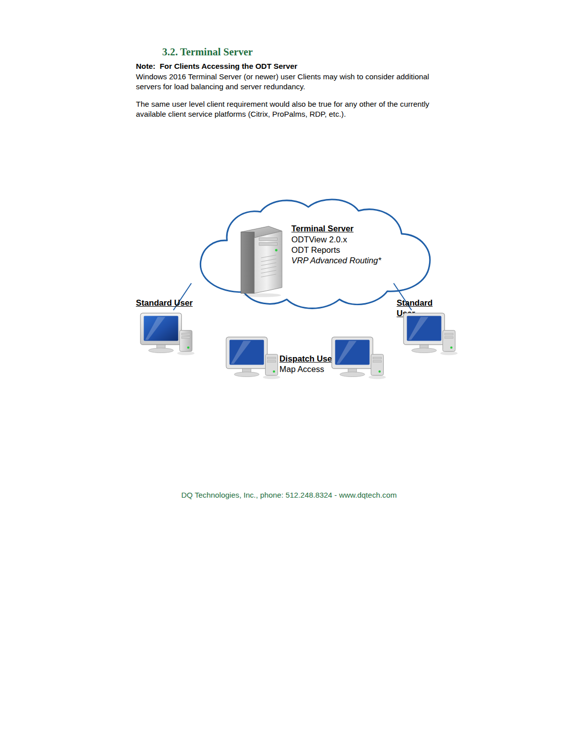3.2. Terminal Server
Note: For Clients Accessing the ODT Server
Windows 2016 Terminal Server (or newer) user Clients may wish to consider additional servers for load balancing and server redundancy.
The same user level client requirement would also be true for any other of the currently available client service platforms (Citrix, ProPalms, RDP, etc.).
Terminal Server
ODTView 2.0.x
ODT Reports
VRP Advanced Routing*
Standard User
Standard User
Dispatch User
Map Access
DQ Technologies, Inc., phone: 512.248.8324 - www.dqtech.com